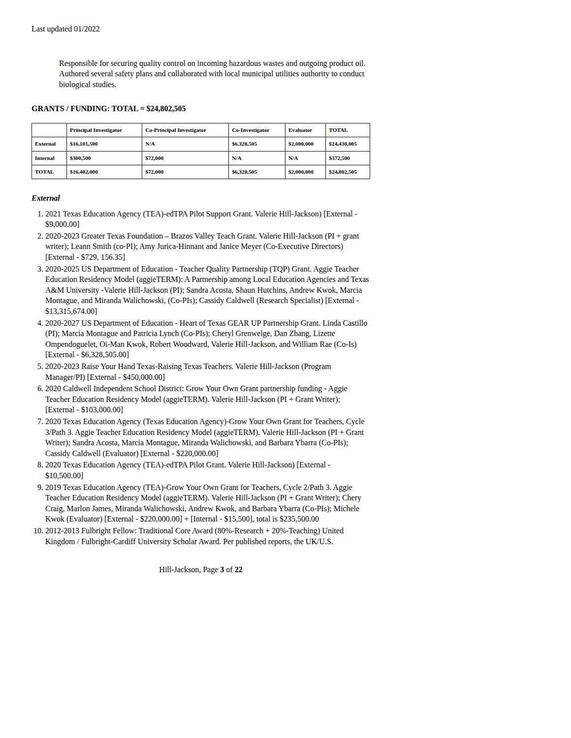Last updated 01/2022
Responsible for securing quality control on incoming hazardous wastes and outgoing product oil. Authored several safety plans and collaborated with local municipal utilities authority to conduct biological studies.
GRANTS / FUNDING: TOTAL = $24,802,505
| | Principal Investigator | Co-Principal Investigator | Co-Investigator | Evaluator | TOTAL |
| --- | --- | --- | --- | --- | --- |
| External | $16,101,500 | N/A | $6,328,505 | $2,000,000 | $24,430,005 |
| Internal | $300,500 | $72,000 | N/A | N/A | $372,500 |
| TOTAL | $16,402,000 | $72,000 | $6,328,505 | $2,000,000 | $24,802,505 |
External
2021 Texas Education Agency (TEA)-edTPA Pilot Support Grant. Valerie Hill-Jackson) [External - $9,000.00]
2020-2023 Greater Texas Foundation – Brazos Valley Teach Grant. Valerie Hill-Jackson (PI + grant writer); Leann Smith (co-PI); Amy Jurica-Hinnant and Janice Meyer (Co-Executive Directors) [External - $729, 156.35]
2020-2025 US Department of Education - Teacher Quality Partnership (TQP) Grant. Aggie Teacher Education Residency Model (aggieTERM): A Partnership among Local Education Agencies and Texas A&M University -Valerie Hill-Jackson (PI); Sandra Acosta, Shaun Hutchins, Andrew Kwok, Marcia Montague, and Miranda Walichowski, (Co-PIs); Cassidy Caldwell (Research Specialist) [External - $13,315,674.00]
2020-2027 US Department of Education - Heart of Texas GEAR UP Partnership Grant. Linda Castillo (PI); Marcia Montague and Patricia Lynch (Co-PIs); Cheryl Grenwelge, Dan Zhang, Lizette Ompendoguelet, Oi-Man Kwok, Robert Woodward, Valerie Hill-Jackson, and William Rae (Co-Is) [External - $6,328,505.00]
2020-2023 Raise Your Hand Texas-Raising Texas Teachers. Valerie Hill-Jackson (Program Manager/PI) [External - $450,000.00]
2020 Caldwell Independent School District: Grow Your Own Grant partnership funding - Aggie Teacher Education Residency Model (aggieTERM). Valerie Hill-Jackson (PI + Grant Writer); [External - $103,000.00]
2020 Texas Education Agency (Texas Education Agency)-Grow Your Own Grant for Teachers, Cycle 3/Path 3. Aggie Teacher Education Residency Model (aggieTERM). Valerie Hill-Jackson (PI + Grant Writer); Sandra Acosta, Marcia Montague, Miranda Walichowski, and Barbara Ybarra (Co-PIs); Cassidy Caldwell (Evaluator) [External - $220,000.00]
2020 Texas Education Agency (TEA)-edTPA Pilot Grant. Valerie Hill-Jackson) [External - $10,500.00]
2019 Texas Education Agency (TEA)-Grow Your Own Grant for Teachers, Cycle 2/Path 3. Aggie Teacher Education Residency Model (aggieTERM). Valerie Hill-Jackson (PI + Grant Writer); Chery Craig, Marlon James, Miranda Walichowski, Andrew Kwok, and Barbara Ybarra (Co-PIs); Michele Kwok (Evaluator) [External - $220,000.00] + [Internal - $15,500], total is $235,500.00
2012-2013 Fulbright Fellow: Traditional Core Award (80%-Research + 20%-Teaching) United Kingdom / Fulbright-Cardiff University Scholar Award. Per published reports, the UK/U.S.
Hill-Jackson, Page 3 of 22